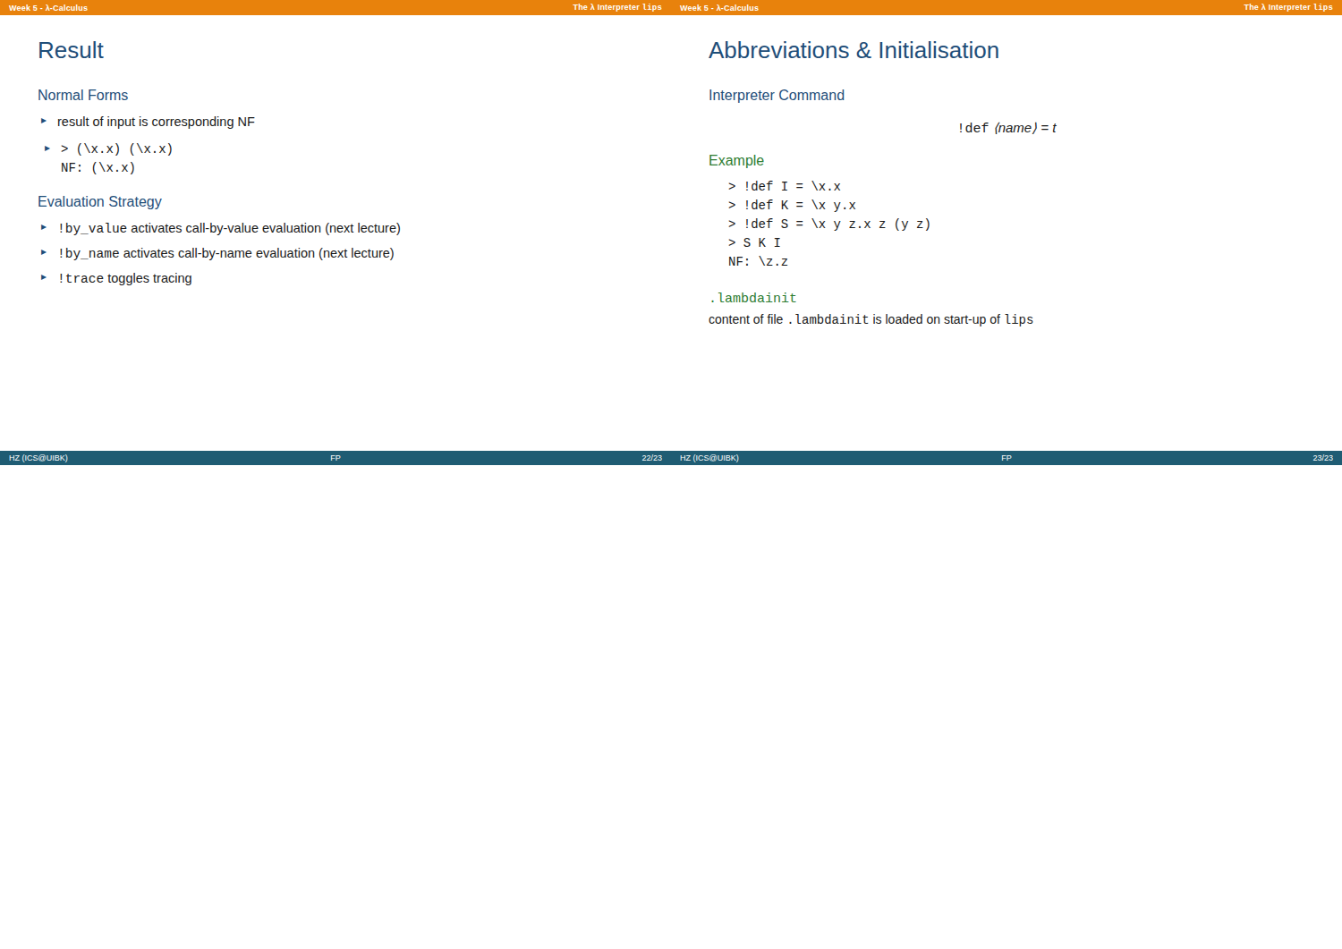Week 5 - λ-Calculus The λ Interpreter lips
Result
Normal Forms
result of input is corresponding NF
> (\x.x) (\x.x)
NF: (\x.x)
Evaluation Strategy
!by_value activates call-by-value evaluation (next lecture)
!by_name activates call-by-name evaluation (next lecture)
!trace toggles tracing
HZ (ICS@UIBK) FP 22/23
Week 5 - λ-Calculus The λ Interpreter lips
Abbreviations & Initialisation
Interpreter Command
!def ⟨name⟩ = t
Example
> !def I = \x.x
> !def K = \x y.x
> !def S = \x y z.x z (y z)
> S K I
NF: \z.z
.lambdainit
content of file .lambdainit is loaded on start-up of lips
HZ (ICS@UIBK) FP 23/23